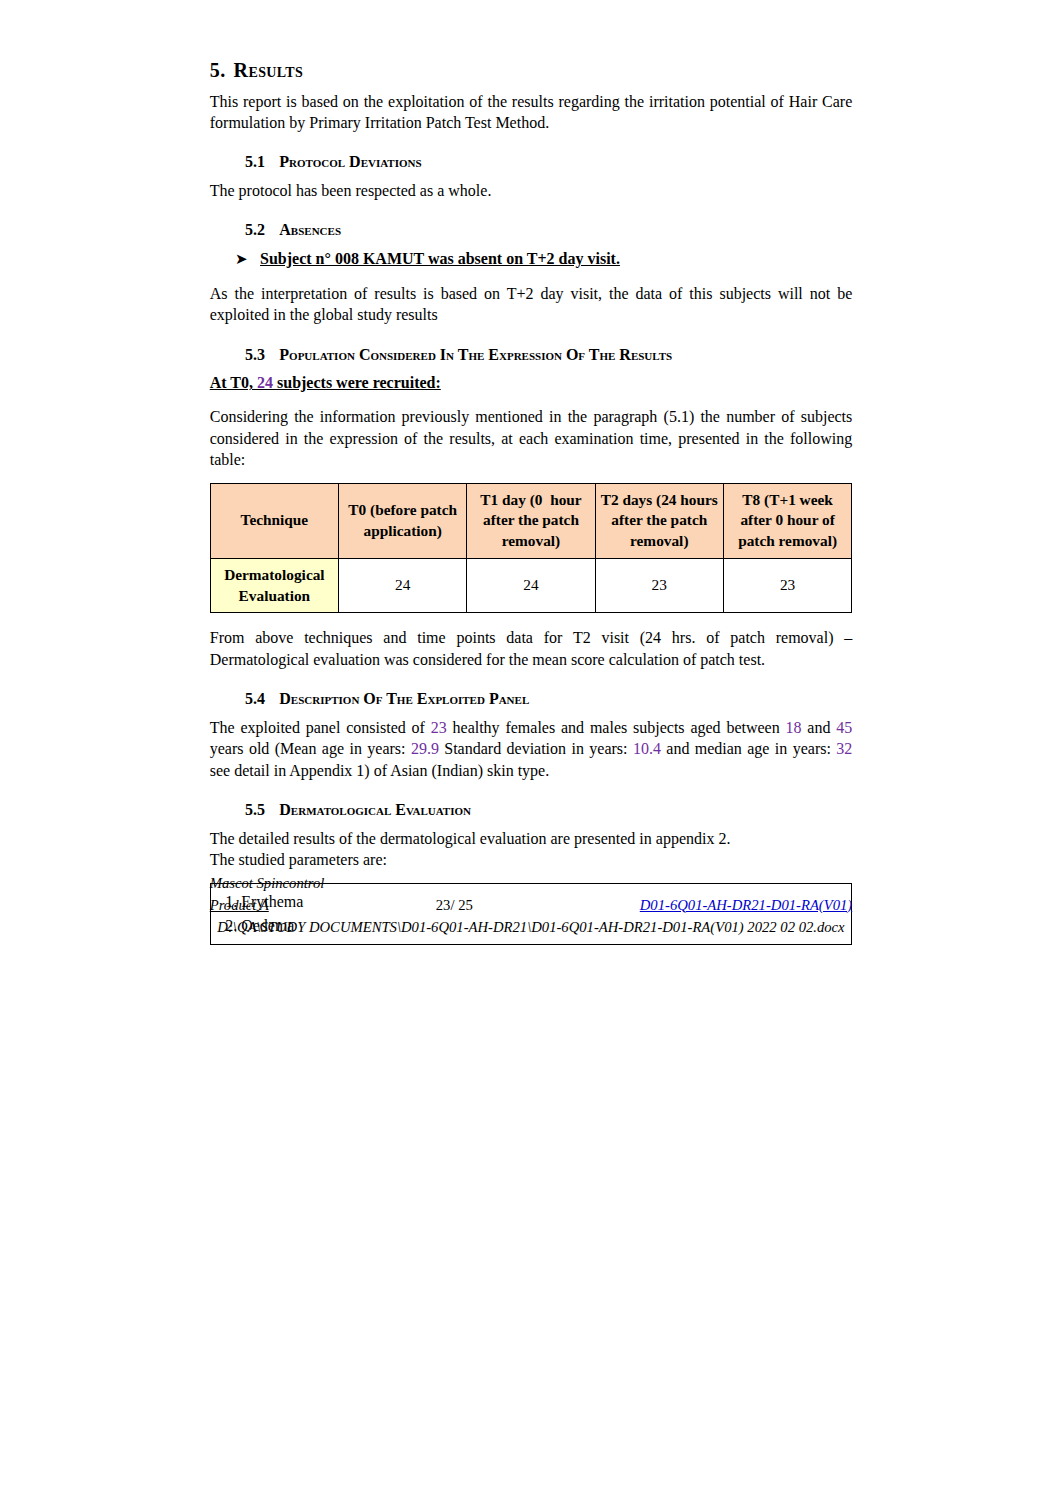5. Results
This report is based on the exploitation of the results regarding the irritation potential of Hair Care formulation by Primary Irritation Patch Test Method.
5.1 Protocol Deviations
The protocol has been respected as a whole.
5.2 Absences
➤ Subject n° 008 KAMUT was absent on T+2 day visit.
As the interpretation of results is based on T+2 day visit, the data of this subjects will not be exploited in the global study results
5.3 Population Considered In The Expression Of The Results
At T0, 24 subjects were recruited:
Considering the information previously mentioned in the paragraph (5.1) the number of subjects considered in the expression of the results, at each examination time, presented in the following table:
| Technique | T0 (before patch application) | T1 day (0 hour after the patch removal) | T2 days (24 hours after the patch removal) | T8 (T+1 week after 0 hour of patch removal) |
| --- | --- | --- | --- | --- |
| Dermatological Evaluation | 24 | 24 | 23 | 23 |
From above techniques and time points data for T2 visit (24 hrs. of patch removal) – Dermatological evaluation was considered for the mean score calculation of patch test.
5.4 Description Of The Exploited Panel
The exploited panel consisted of 23 healthy females and males subjects aged between 18 and 45 years old (Mean age in years: 29.9 Standard deviation in years: 10.4 and median age in years: 32 see detail in Appendix 1) of Asian (Indian) skin type.
5.5 Dermatological Evaluation
The detailed results of the dermatological evaluation are presented in appendix 2.
The studied parameters are:
| Erythema Oedema |
Mascot Spincontrol
Product A 23/ 25 D01-6Q01-AH-DR21-D01-RA(V01)
D:\QA\STUDY DOCUMENTS\D01-6Q01-AH-DR21\D01-6Q01-AH-DR21-D01-RA(V01) 2022 02 02.docx